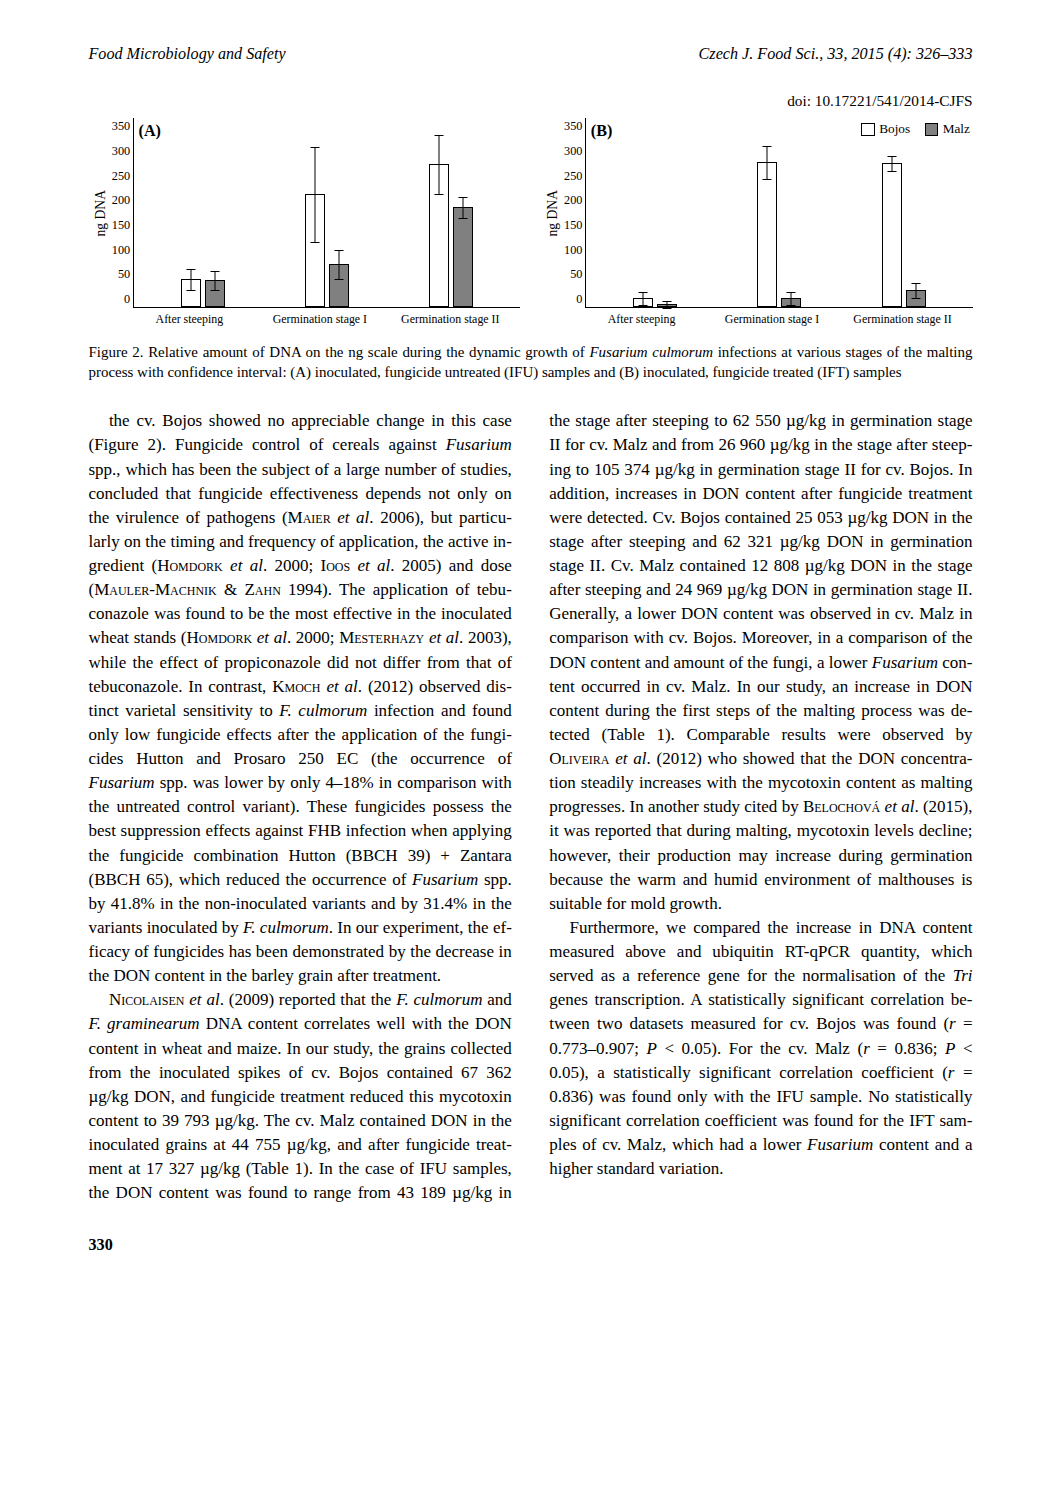Food Microbiology and Safety
Czech J. Food Sci., 33, 2015 (4): 326–333
doi: 10.17221/541/2014-CJFS
(A)
ng DNA
350300250200150100500
After steeping Germination stage I Germination stage II
(B)
Bojos Malz
ng DNA
350300250200150100500
After steeping Germination stage I Germination stage II
Figure 2. Relative amount of DNA on the ng scale during the dynamic growth of Fusarium culmorum infections at various stages of the malting process with confidence interval: (A) inoculated, fungicide untreated (IFU) samples and (B) inoculated, fungicide treated (IFT) samples
the cv. Bojos showed no appreciable change in this case (Figure 2). Fungicide control of cereals against Fusarium spp., which has been the subject of a large number of studies, concluded that fungicide effectiveness depends not only on the virulence of pathogens (Maier et al. 2006), but particularly on the timing and frequency of application, the active ingredient (Homdork et al. 2000; Ioos et al. 2005) and dose (Mauler-Machnik & Zahn 1994). The application of tebuconazole was found to be the most effective in the inoculated wheat stands (Homdork et al. 2000; Mesterhazy et al. 2003), while the effect of propiconazole did not differ from that of tebuconazole. In contrast, Kmoch et al. (2012) observed distinct varietal sensitivity to F. culmorum infection and found only low fungicide effects after the application of the fungicides Hutton and Prosaro 250 EC (the occurrence of Fusarium spp. was lower by only 4–18% in comparison with the untreated control variant). These fungicides possess the best suppression effects against FHB infection when applying the fungicide combination Hutton (BBCH 39) + Zantara (BBCH 65), which reduced the occurrence of Fusarium spp. by 41.8% in the non-inoculated variants and by 31.4% in the variants inoculated by F. culmorum. In our experiment, the efficacy of fungicides has been demonstrated by the decrease in the DON content in the barley grain after treatment.
Nicolaisen et al. (2009) reported that the F. culmorum and F. graminearum DNA content correlates well with the DON content in wheat and maize. In our study, the grains collected from the inoculated spikes of cv. Bojos contained 67 362 µg/kg DON, and fungicide treatment reduced this mycotoxin content to 39 793 µg/kg. The cv. Malz contained DON in the inoculated grains at 44 755 µg/kg, and after fungicide treatment at 17 327 µg/kg (Table 1). In the case of IFU samples, the DON content was found to range from 43 189 µg/kg in the stage after steeping to 62 550 µg/kg in germination stage II for cv. Malz and from 26 960 µg/kg in the stage after steeping to 105 374 µg/kg in germination stage II for cv. Bojos. In addition, increases in DON content after fungicide treatment were detected. Cv. Bojos contained 25 053 µg/kg DON in the stage after steeping and 62 321 µg/kg DON in germination stage II. Cv. Malz contained 12 808 µg/kg DON in the stage after steeping and 24 969 µg/kg DON in germination stage II. Generally, a lower DON content was observed in cv. Malz in comparison with cv. Bojos. Moreover, in a comparison of the DON content and amount of the fungi, a lower Fusarium content occurred in cv. Malz. In our study, an increase in DON content during the first steps of the malting process was detected (Table 1). Comparable results were observed by Oliveira et al. (2012) who showed that the DON concentration steadily increases with the mycotoxin content as malting progresses. In another study cited by Belochová et al. (2015), it was reported that during malting, mycotoxin levels decline; however, their production may increase during germination because the warm and humid environment of malthouses is suitable for mold growth.
Furthermore, we compared the increase in DNA content measured above and ubiquitin RT-qPCR quantity, which served as a reference gene for the normalisation of the Tri genes transcription. A statistically significant correlation between two datasets measured for cv. Bojos was found (r = 0.773–0.907; P < 0.05). For the cv. Malz (r = 0.836; P < 0.05), a statistically significant correlation coefficient (r = 0.836) was found only with the IFU sample. No statistically significant correlation coefficient was found for the IFT samples of cv. Malz, which had a lower Fusarium content and a higher standard variation.
330